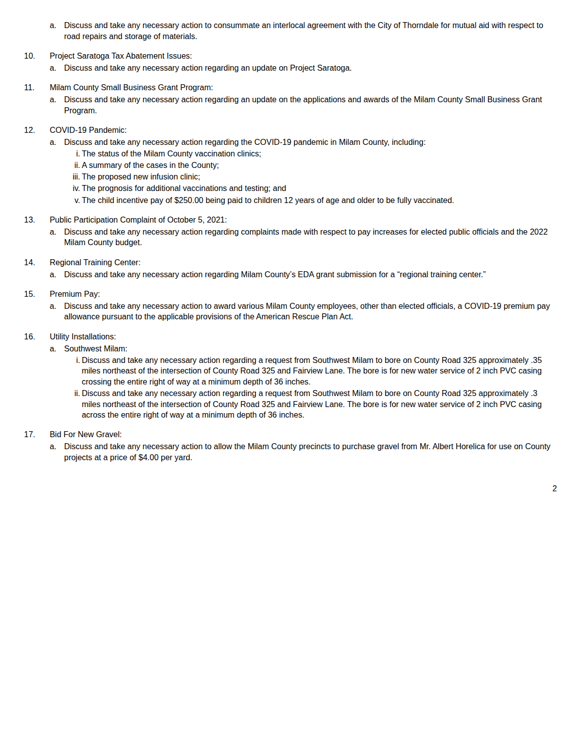a. Discuss and take any necessary action to consummate an interlocal agreement with the City of Thorndale for mutual aid with respect to road repairs and storage of materials.
10. Project Saratoga Tax Abatement Issues:
a. Discuss and take any necessary action regarding an update on Project Saratoga.
11. Milam County Small Business Grant Program:
a. Discuss and take any necessary action regarding an update on the applications and awards of the Milam County Small Business Grant Program.
12. COVID-19 Pandemic:
a. Discuss and take any necessary action regarding the COVID-19 pandemic in Milam County, including:
i. The status of the Milam County vaccination clinics;
ii. A summary of the cases in the County;
iii. The proposed new infusion clinic;
iv. The prognosis for additional vaccinations and testing; and
v. The child incentive pay of $250.00 being paid to children 12 years of age and older to be fully vaccinated.
13. Public Participation Complaint of October 5, 2021:
a. Discuss and take any necessary action regarding complaints made with respect to pay increases for elected public officials and the 2022 Milam County budget.
14. Regional Training Center:
a. Discuss and take any necessary action regarding Milam County’s EDA grant submission for a “regional training center.”
15. Premium Pay:
a. Discuss and take any necessary action to award various Milam County employees, other than elected officials, a COVID-19 premium pay allowance pursuant to the applicable provisions of the American Rescue Plan Act.
16. Utility Installations:
a. Southwest Milam:
i. Discuss and take any necessary action regarding a request from Southwest Milam to bore on County Road 325 approximately .35 miles northeast of the intersection of County Road 325 and Fairview Lane. The bore is for new water service of 2 inch PVC casing crossing the entire right of way at a minimum depth of 36 inches.
ii. Discuss and take any necessary action regarding a request from Southwest Milam to bore on County Road 325 approximately .3 miles northeast of the intersection of County Road 325 and Fairview Lane. The bore is for new water service of 2 inch PVC casing across the entire right of way at a minimum depth of 36 inches.
17. Bid For New Gravel:
a. Discuss and take any necessary action to allow the Milam County precincts to purchase gravel from Mr. Albert Horelica for use on County projects at a price of $4.00 per yard.
2